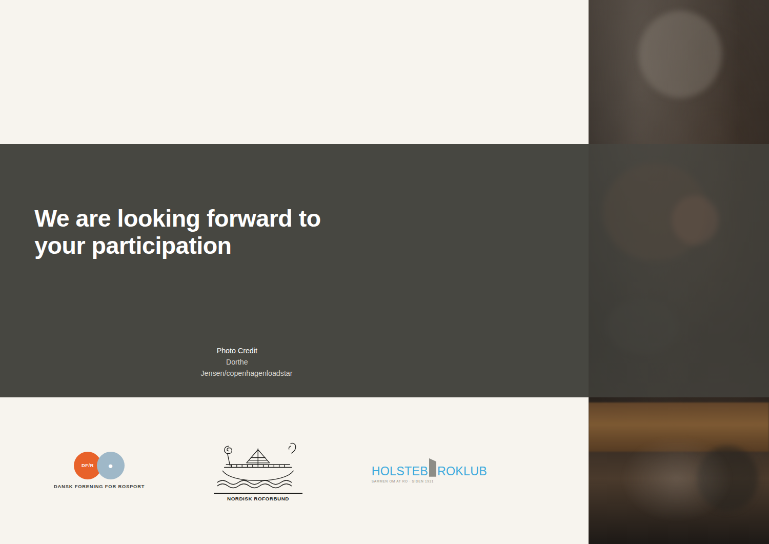We are looking forward to your participation
Photo Credit Dorthe Jensen/copenhagenloadstar
DF/R ●
DANSK FORENING FOR ROSPORT
NORDISK ROFORBUND
HOLSTEB ROKLUB
SAMMEN OM AT RO · SIDEN 1931